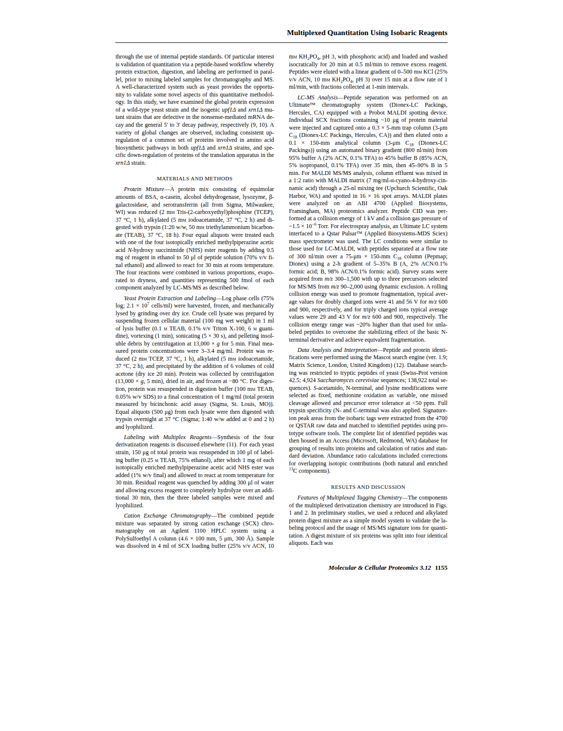Multiplexed Quantitation Using Isobaric Reagents
through the use of internal peptide standards. Of particular interest is validation of quantitation via a peptide-based workflow whereby protein extraction, digestion, and labeling are performed in parallel, prior to mixing labeled samples for chromatography and MS. A well-characterized system such as yeast provides the opportunity to validate some novel aspects of this quantitative methodology. In this study, we have examined the global protein expression of a wild-type yeast strain and the isogenic upf1Δ and xrn1Δ mutant strains that are defective in the nonsense-mediated mRNA decay and the general 5′ to 3′ decay pathway, respectively (9, 10). A variety of global changes are observed, including consistent up-regulation of a common set of proteins involved in amino acid biosynthetic pathways in both upf1Δ and xrn1Δ strains, and specific down-regulation of proteins of the translation apparatus in the xrn1Δ strain.
Materials and Methods
Protein Mixture—A protein mix consisting of equimolar amounts of BSA, α-casein, alcohol dehydrogenase, lysozyme, β-galactosidase, and serotransferrin (all from Sigma, Milwaukee, WI) was reduced (2 mm Tris-(2-carboxyethyl)phosphine (TCEP), 37 °C, 1 h), alkylated (5 mm iodoacetamide, 37 °C, 2 h) and digested with trypsin (1:20 w/w, 50 mm triethylammonium bicarbonate (TEAB), 37 °C, 18 h). Four equal aliquots were treated each with one of the four isotopically enriched methylpiperazine acetic acid N-hydroxy succinimide (NHS) ester reagents by adding 0.5 mg of reagent in ethanol to 50 μl of peptide solution (70% v/v final ethanol) and allowed to react for 30 min at room temperature. The four reactions were combined in various proportions, evaporated to dryness, and quantities representing 500 fmol of each component analyzed by LC-MS/MS as described below.
Yeast Protein Extraction and Labeling—Log phase cells (75% log; 2.1 × 107 cells/ml) were harvested, frozen, and mechanically lysed by grinding over dry ice. Crude cell lysate was prepared by suspending frozen cellular material (100 mg wet weight) in 1 ml of lysis buffer (0.1 m TEAB, 0.1% v/v Triton X-100, 6 m guanidine), vortexing (1 min), sonicating (5 × 30 s), and pelleting insoluble debris by centrifugation at 13,000 × g for 5 min. Final measured protein concentrations were 3–3.4 mg/ml. Protein was reduced (2 mm TCEP, 37 °C, 1 h), alkylated (5 mm iodoacetamide, 37 °C, 2 h), and precipitated by the addition of 6 volumes of cold acetone (dry ice 20 min). Protein was collected by centrifugation (13,000 × g, 5 min), dried in air, and frozen at −80 °C. For digestion, protein was resuspended in digestion buffer (100 mm TEAB, 0.05% w/v SDS) to a final concentration of 1 mg/ml (total protein measured by bicinchonic acid assay (Sigma, St. Louis, MO)). Equal aliquots (500 μg) from each lysate were then digested with trypsin overnight at 37 °C (Sigma; 1:40 w/w added at 0 and 2 h) and lyophilized.
Labeling with Multiplex Reagents—Synthesis of the four derivatization reagents is discussed elsewhere (11). For each yeast strain, 150 μg of total protein was resuspended in 100 μl of labeling buffer (0.25 m TEAB, 75% ethanol), after which 1 mg of each isotopically enriched methylpiperazine acetic acid NHS ester was added (1% w/v final) and allowed to react at room temperature for 30 min. Residual reagent was quenched by adding 300 μl of water and allowing excess reagent to completely hydrolyze over an additional 30 min, then the three labeled samples were mixed and lyophilized.
Cation Exchange Chromatography—The combined peptide mixture was separated by strong cation exchange (SCX) chromatography on an Agilent 1100 HPLC system using a PolySulfoethyl A column (4.6 × 100 mm, 5 μm, 300 Å). Sample was dissolved in 4 ml of SCX loading buffer (25% v/v ACN, 10 mm KH2PO4, pH 3, with phosphoric acid) and loaded and washed isocratically for 20 min at 0.5 ml/min to remove excess reagent. Peptides were eluted with a linear gradient of 0–500 mm KCl (25% v/v ACN, 10 mm KH2PO4, pH 3) over 15 min at a flow rate of 1 ml/min, with fractions collected at 1-min intervals.
LC-MS Analysis—Peptide separation was performed on an Ultimate™ chromatography system (Dionex-LC Packings, Hercules, CA) equipped with a Probot MALDI spotting device. Individual SCX fractions containing ~10 μg of protein material were injected and captured onto a 0.3 × 5-mm trap column (3-μm C18 (Dionex-LC Packings, Hercules, CA)) and then eluted onto a 0.1 × 150-mm analytical column (3-μm C18 (Dionex-LC Packings)) using an automated binary gradient (800 nl/min) from 95% buffer A (2% ACN, 0.1% TFA) to 45% buffer B (85% ACN, 5% isopropanol, 0.1% TFA) over 35 min, then 45–90% B in 5 min. For MALDI MS/MS analysis, column effluent was mixed in a 1:2 ratio with MALDI matrix (7 mg/ml-α-cyano-4-hydroxy-cinnamic acid) through a 25-nl mixing tee (Upchurch Scientific, Oak Harbor, WA) and spotted in 16 × 16 spot arrays. MALDI plates were analyzed on an ABI 4700 (Applied Biosystems, Framingham, MA) proteomics analyzer. Peptide CID was performed at a collision energy of 1 kV and a collision gas pressure of ~1.5 × 10−6 Torr. For electrospray analysis, an Ultimate LC system interfaced to a Qstar Pulsar™ (Applied Biosystems-MDS Sciex) mass spectrometer was used. The LC conditions were similar to those used for LC-MALDI, with peptides separated at a flow rate of 300 nl/min over a 75-μm × 150-mm C18 column (Pepmap; Dionex) using a 2-h gradient of 5–35% B (A, 2% ACN/0.1% formic acid; B, 98% ACN/0.1% formic acid). Survey scans were acquired from m/z 300–1,500 with up to three precursors selected for MS/MS from m/z 90–2,000 using dynamic exclusion. A rolling collision energy was used to promote fragmentation, typical average values for doubly charged ions were 41 and 56 V for m/z 600 and 900, respectively, and for triply charged ions typical average values were 29 and 43 V for m/z 600 and 900, respectively. The collision energy range was ~20% higher than that used for unlabeled peptides to overcome the stabilizing effect of the basic N-terminal derivative and achieve equivalent fragmentation.
Data Analysis and Interpretation—Peptide and protein identifications were performed using the Mascot search engine (ver. 1.9; Matrix Science, London, United Kingdom) (12). Database searching was restricted to tryptic peptides of yeast (Swiss-Prot version 42.5; 4,924 Saccharomyces cerevisiae sequences; 138,922 total sequences). S-acetamido, N-terminal, and lysine modifications were selected as fixed, methionine oxidation as variable, one missed cleavage allowed and precursor error tolerance at <50 ppm. Full trypsin specificity (N- and C-terminal was also applied. Signature-ion peak areas from the isobaric tags were extracted from the 4700 or QSTAR raw data and matched to identified peptides using prototype software tools. The complete list of identified peptides was then housed in an Access (Microsoft, Redmond, WA) database for grouping of results into proteins and calculation of ratios and standard deviation. Abundance ratio calculations included corrections for overlapping isotopic contributions (both natural and enriched 13C components).
Results and Discussion
Features of Multiplexed Tagging Chemistry—The components of the multiplexed derivatization chemistry are introduced in Figs. 1 and 2. In preliminary studies, we used a reduced and alkylated protein digest mixture as a simple model system to validate the labeling protocol and the usage of MS/MS signature ions for quantitation. A digest mixture of six proteins was split into four identical aliquots. Each was
Molecular & Cellular Proteomics 3.121155